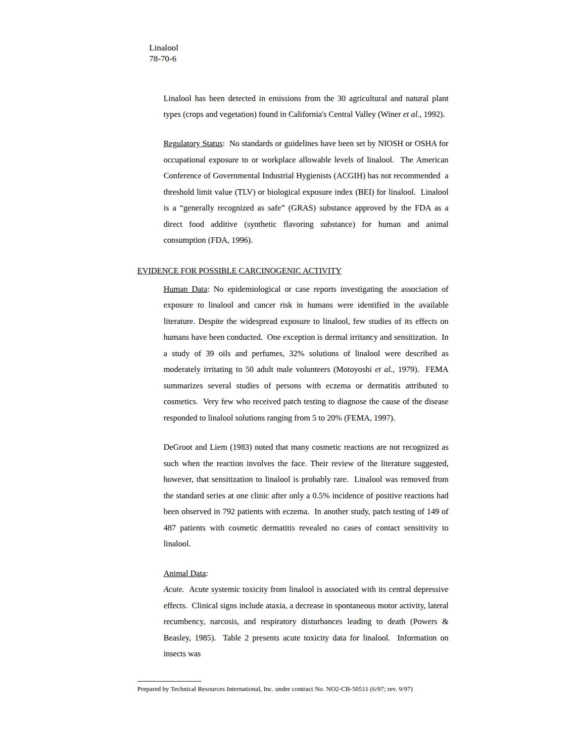Linalool
78-70-6
Linalool has been detected in emissions from the 30 agricultural and natural plant types (crops and vegetation) found in California's Central Valley (Winer et al., 1992).
Regulatory Status: No standards or guidelines have been set by NIOSH or OSHA for occupational exposure to or workplace allowable levels of linalool. The American Conference of Governmental Industrial Hygienists (ACGIH) has not recommended a threshold limit value (TLV) or biological exposure index (BEI) for linalool. Linalool is a “generally recognized as safe” (GRAS) substance approved by the FDA as a direct food additive (synthetic flavoring substance) for human and animal consumption (FDA, 1996).
EVIDENCE FOR POSSIBLE CARCINOGENIC ACTIVITY
Human Data: No epidemiological or case reports investigating the association of exposure to linalool and cancer risk in humans were identified in the available literature. Despite the widespread exposure to linalool, few studies of its effects on humans have been conducted. One exception is dermal irritancy and sensitization. In a study of 39 oils and perfumes, 32% solutions of linalool were described as moderately irritating to 50 adult male volunteers (Motoyoshi et al., 1979). FEMA summarizes several studies of persons with eczema or dermatitis attributed to cosmetics. Very few who received patch testing to diagnose the cause of the disease responded to linalool solutions ranging from 5 to 20% (FEMA, 1997).
DeGroot and Liem (1983) noted that many cosmetic reactions are not recognized as such when the reaction involves the face. Their review of the literature suggested, however, that sensitization to linalool is probably rare. Linalool was removed from the standard series at one clinic after only a 0.5% incidence of positive reactions had been observed in 792 patients with eczema. In another study, patch testing of 149 of 487 patients with cosmetic dermatitis revealed no cases of contact sensitivity to linalool.
Animal Data:
Acute. Acute systemic toxicity from linalool is associated with its central depressive effects. Clinical signs include ataxia, a decrease in spontaneous motor activity, lateral recumbency, narcosis, and respiratory disturbances leading to death (Powers & Beasley, 1985). Table 2 presents acute toxicity data for linalool. Information on insects was
Prepared by Technical Resources International, Inc. under contract No. NO2-CB-50511 (6/97; rev. 9/97)